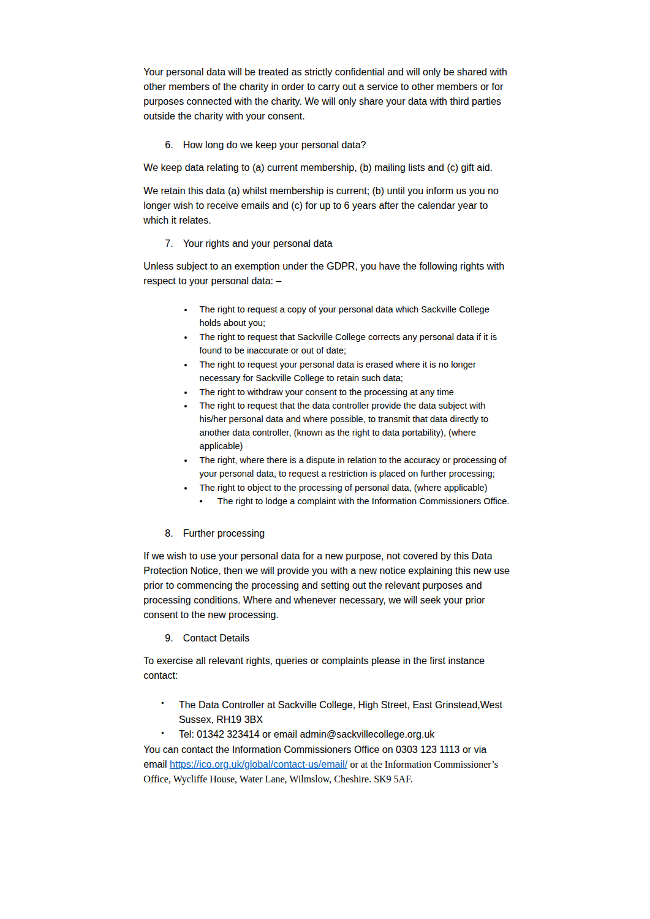Your personal data will be treated as strictly confidential and will only be shared with other members of the charity in order to carry out a service to other members or for purposes connected with the charity. We will only share your data with third parties outside the charity with your consent.
How long do we keep your personal data?
We keep data relating to (a) current membership, (b) mailing lists and (c) gift aid.
We retain this data (a) whilst membership is current; (b) until you inform us you no longer wish to receive emails and (c) for up to 6 years after the calendar year to which it relates.
Your rights and your personal data
Unless subject to an exemption under the GDPR, you have the following rights with respect to your personal data: –
The right to request a copy of your personal data which Sackville College holds about you;
The right to request that Sackville College corrects any personal data if it is found to be inaccurate or out of date;
The right to request your personal data is erased where it is no longer necessary for Sackville College to retain such data;
The right to withdraw your consent to the processing at any time
The right to request that the data controller provide the data subject with his/her personal data and where possible, to transmit that data directly to another data controller, (known as the right to data portability), (where applicable)
The right, where there is a dispute in relation to the accuracy or processing of your personal data, to request a restriction is placed on further processing;
The right to object to the processing of personal data, (where applicable) • The right to lodge a complaint with the Information Commissioners Office.
Further processing
If we wish to use your personal data for a new purpose, not covered by this Data Protection Notice, then we will provide you with a new notice explaining this new use prior to commencing the processing and setting out the relevant purposes and processing conditions. Where and whenever necessary, we will seek your prior consent to the new processing.
Contact Details
To exercise all relevant rights, queries or complaints please in the first instance contact:
The Data Controller at Sackville College, High Street, East Grinstead,West Sussex, RH19 3BX
Tel: 01342 323414 or email admin@sackvillecollege.org.uk
You can contact the Information Commissioners Office on 0303 123 1113 or via email https://ico.org.uk/global/contact-us/email/ or at the Information Commissioner’s Office, Wycliffe House, Water Lane, Wilmslow, Cheshire. SK9 5AF.